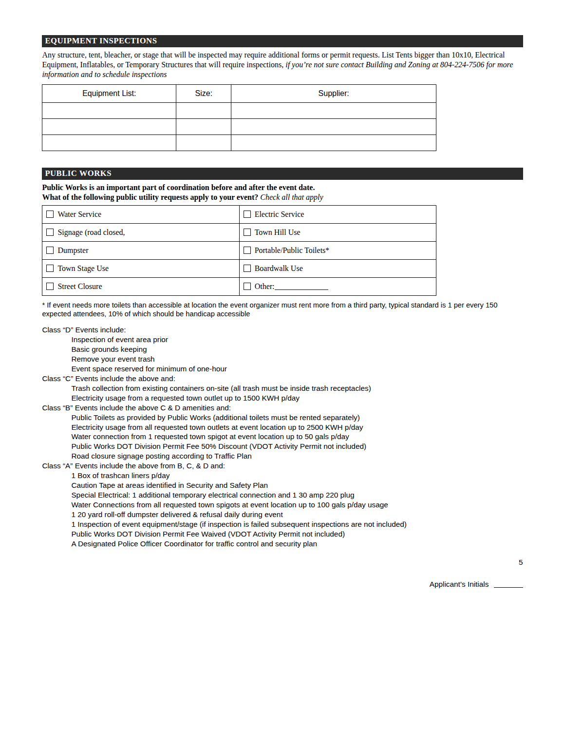EQUIPMENT INSPECTIONS
Any structure, tent, bleacher, or stage that will be inspected may require additional forms or permit requests. List Tents bigger than 10x10, Electrical Equipment, Inflatables, or Temporary Structures that will require inspections, if you’re not sure contact Building and Zoning at 804-224-7506 for more information and to schedule inspections
| Equipment List: | Size: | Supplier: |
| --- | --- | --- |
PUBLIC WORKS
Public Works is an important part of coordination before and after the event date.
What of the following public utility requests apply to your event? Check all that apply
| Water Service | Electric Service |
| Signage (road closed, | Town Hill Use |
| Dumpster | Portable/Public Toilets* |
| Town Stage Use | Boardwalk Use |
| Street Closure | Other: |
* If event needs more toilets than accessible at location the event organizer must rent more from a third party, typical standard is 1 per every 150 expected attendees, 10% of which should be handicap accessible
Class “D” Events include:
Inspection of event area prior
Basic grounds keeping
Remove your event trash
Event space reserved for minimum of one-hour
Class “C” Events include the above and:
Trash collection from existing containers on-site (all trash must be inside trash receptacles)
Electricity usage from a requested town outlet up to 1500 KWH p/day
Class “B” Events include the above C & D amenities and:
Public Toilets as provided by Public Works (additional toilets must be rented separately)
Electricity usage from all requested town outlets at event location up to 2500 KWH p/day
Water connection from 1 requested town spigot at event location up to 50 gals p/day
Public Works DOT Division Permit Fee 50% Discount (VDOT Activity Permit not included)
Road closure signage posting according to Traffic Plan
Class “A” Events include the above from B, C, & D and:
1 Box of trashcan liners p/day
Caution Tape at areas identified in Security and Safety Plan
Special Electrical: 1 additional temporary electrical connection and 1 30 amp 220 plug
Water Connections from all requested town spigots at event location up to 100 gals p/day usage
1 20 yard roll-off dumpster delivered & refusal daily during event
1 Inspection of event equipment/stage (if inspection is failed subsequent inspections are not included)
Public Works DOT Division Permit Fee Waived (VDOT Activity Permit not included)
A Designated Police Officer Coordinator for traffic control and security plan
5
Applicant’s Initials